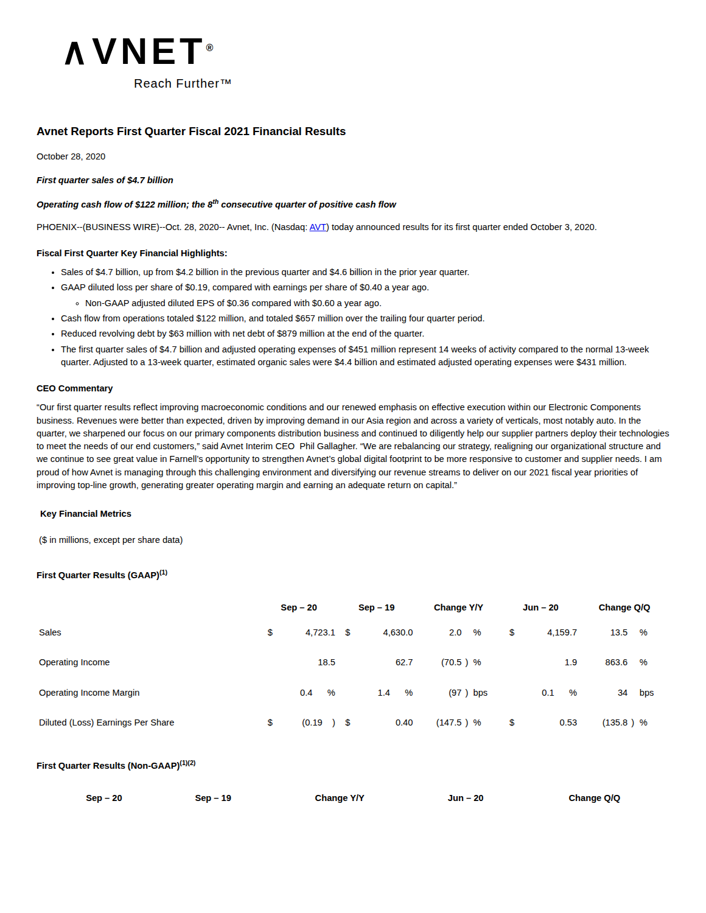∧VNET®
Reach Further™
Avnet Reports First Quarter Fiscal 2021 Financial Results
October 28, 2020
First quarter sales of $4.7 billion
Operating cash flow of $122 million; the 8th consecutive quarter of positive cash flow
PHOENIX--(BUSINESS WIRE)--Oct. 28, 2020-- Avnet, Inc. (Nasdaq: AVT) today announced results for its first quarter ended October 3, 2020.
Fiscal First Quarter Key Financial Highlights:
Sales of $4.7 billion, up from $4.2 billion in the previous quarter and $4.6 billion in the prior year quarter.
GAAP diluted loss per share of $0.19, compared with earnings per share of $0.40 a year ago.
Non-GAAP adjusted diluted EPS of $0.36 compared with $0.60 a year ago.
Cash flow from operations totaled $122 million, and totaled $657 million over the trailing four quarter period.
Reduced revolving debt by $63 million with net debt of $879 million at the end of the quarter.
The first quarter sales of $4.7 billion and adjusted operating expenses of $451 million represent 14 weeks of activity compared to the normal 13-week quarter. Adjusted to a 13-week quarter, estimated organic sales were $4.4 billion and estimated adjusted operating expenses were $431 million.
CEO Commentary
“Our first quarter results reflect improving macroeconomic conditions and our renewed emphasis on effective execution within our Electronic Components business. Revenues were better than expected, driven by improving demand in our Asia region and across a variety of verticals, most notably auto. In the quarter, we sharpened our focus on our primary components distribution business and continued to diligently help our supplier partners deploy their technologies to meet the needs of our end customers,” said Avnet Interim CEO Phil Gallagher. “We are rebalancing our strategy, realigning our organizational structure and we continue to see great value in Farnell’s opportunity to strengthen Avnet’s global digital footprint to be more responsive to customer and supplier needs. I am proud of how Avnet is managing through this challenging environment and diversifying our revenue streams to deliver on our 2021 fiscal year priorities of improving top-line growth, generating greater operating margin and earning an adequate return on capital.”
Key Financial Metrics
($ in millions, except per share data)
First Quarter Results (GAAP)(1)
| | Sep – 20 | Sep – 19 | Change Y/Y | Jun – 20 | Change Q/Q |
| --- | --- | --- | --- | --- | --- |
| Sales | $ | 4,723.1 | $ | 4,630.0 | 2.0 | | % | $ | 4,159.7 | 13.5 | | % |
| Operating Income | | 18.5 | | 62.7 | (70.5 | ) | % | | 1.9 | 863.6 | | % |
| Operating Income Margin | | 0.4 % | | 1.4 % | (97 | ) | bps | | 0.1 % | 34 | | bps |
| Diluted (Loss) Earnings Per Share | $ | (0.19 ) | $ | 0.40 | (147.5 | ) | % | $ | 0.53 | (135.8 | ) | % |
First Quarter Results (Non-GAAP)(1)(2)
| | Sep – 20 | Sep – 19 | Change Y/Y | Jun – 20 | Change Q/Q |
| --- | --- | --- | --- | --- | --- |